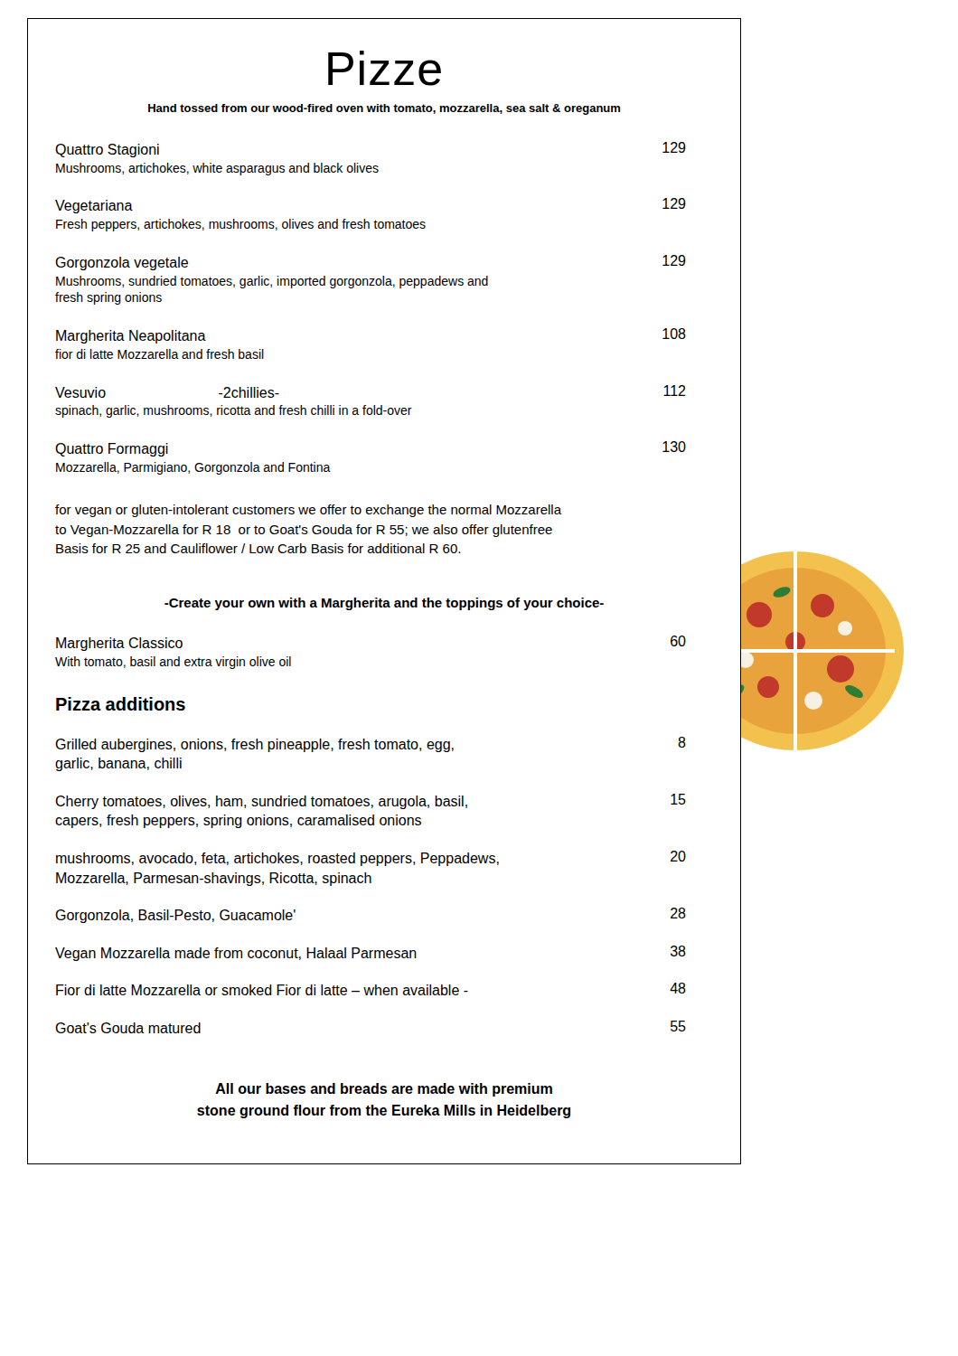Pizze
Hand tossed from our wood-fired oven with tomato, mozzarella, sea salt & oreganum
Quattro Stagioni
Mushrooms, artichokes, white asparagus and black olives
129
Vegetariana
Fresh peppers, artichokes, mushrooms, olives and fresh tomatoes
129
Gorgonzola vegetale
Mushrooms, sundried tomatoes, garlic, imported gorgonzola, peppadews and
fresh spring onions
129
Margherita Neapolitana
fior di latte Mozzarella and fresh basil
108
Vesuvio -2chillies-
spinach, garlic, mushrooms, ricotta and fresh chilli in a fold-over
112
Quattro Formaggi
Mozzarella, Parmigiano, Gorgonzola and Fontina
130
for vegan or gluten-intolerant customers we offer to exchange the normal Mozzarella
to Vegan-Mozzarella for R 18 or to Goat's Gouda for R 55; we also offer glutenfree
Basis for R 25 and Cauliflower / Low Carb Basis for additional R 60.
-Create your own with a Margherita and the toppings of your choice-
Margherita Classico
With tomato, basil and extra virgin olive oil
60
Pizza additions
Grilled aubergines, onions, fresh pineapple, fresh tomato, egg,
garlic, banana, chilli
8
Cherry tomatoes, olives, ham, sundried tomatoes, arugola, basil,
capers, fresh peppers, spring onions, caramalised onions
15
mushrooms, avocado, feta, artichokes, roasted peppers, Peppadews,
Mozzarella, Parmesan-shavings, Ricotta, spinach
20
Gorgonzola, Basil-Pesto, Guacamole'
28
Vegan Mozzarella made from coconut, Halaal Parmesan
38
Fior di latte Mozzarella or smoked Fior di latte – when available -
48
Goat's Gouda matured
55
All our bases and breads are made with premium
stone ground flour from the Eureka Mills in Heidelberg